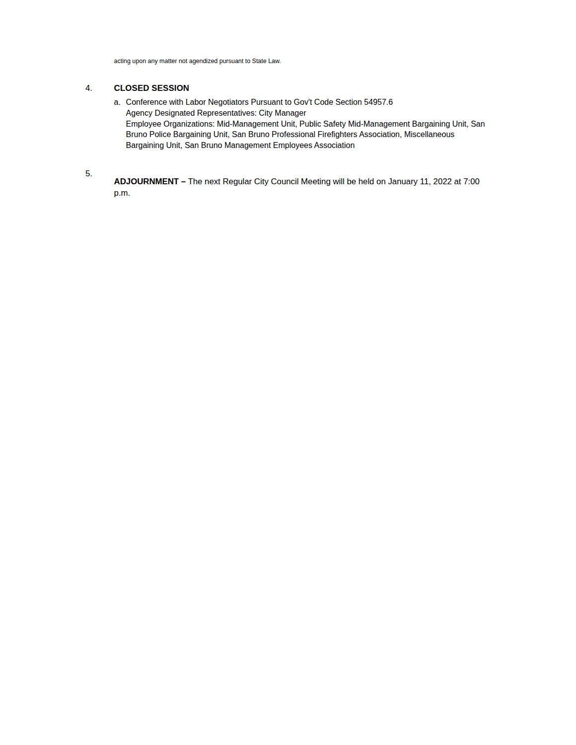acting upon any matter not agendized pursuant to State Law.
4.
CLOSED SESSION
a.
Conference with Labor Negotiators Pursuant to Gov't Code Section 54957.6
Agency Designated Representatives: City Manager
Employee Organizations: Mid-Management Unit, Public Safety Mid-Management Bargaining Unit, San Bruno Police Bargaining Unit, San Bruno Professional Firefighters Association, Miscellaneous Bargaining Unit, San Bruno Management Employees Association
5.
ADJOURNMENT – The next Regular City Council Meeting will be held on January 11, 2022 at 7:00 p.m.